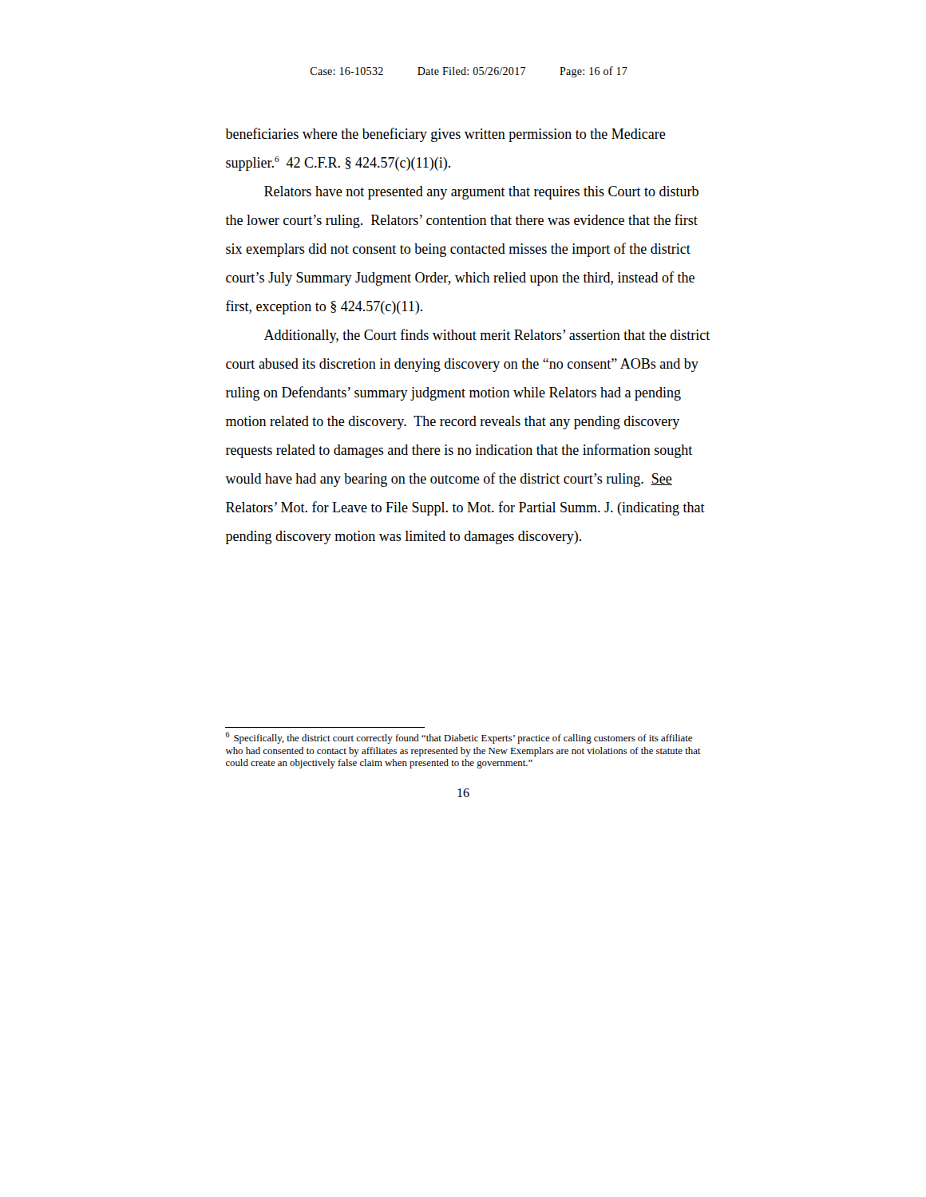Case: 16-10532 Date Filed: 05/26/2017 Page: 16 of 17
beneficiaries where the beneficiary gives written permission to the Medicare supplier.6 42 C.F.R. § 424.57(c)(11)(i).
Relators have not presented any argument that requires this Court to disturb the lower court’s ruling. Relators’ contention that there was evidence that the first six exemplars did not consent to being contacted misses the import of the district court’s July Summary Judgment Order, which relied upon the third, instead of the first, exception to § 424.57(c)(11).
Additionally, the Court finds without merit Relators’ assertion that the district court abused its discretion in denying discovery on the “no consent” AOBs and by ruling on Defendants’ summary judgment motion while Relators had a pending motion related to the discovery. The record reveals that any pending discovery requests related to damages and there is no indication that the information sought would have had any bearing on the outcome of the district court’s ruling. See Relators’ Mot. for Leave to File Suppl. to Mot. for Partial Summ. J. (indicating that pending discovery motion was limited to damages discovery).
6 Specifically, the district court correctly found “that Diabetic Experts’ practice of calling customers of its affiliate who had consented to contact by affiliates as represented by the New Exemplars are not violations of the statute that could create an objectively false claim when presented to the government.”
16